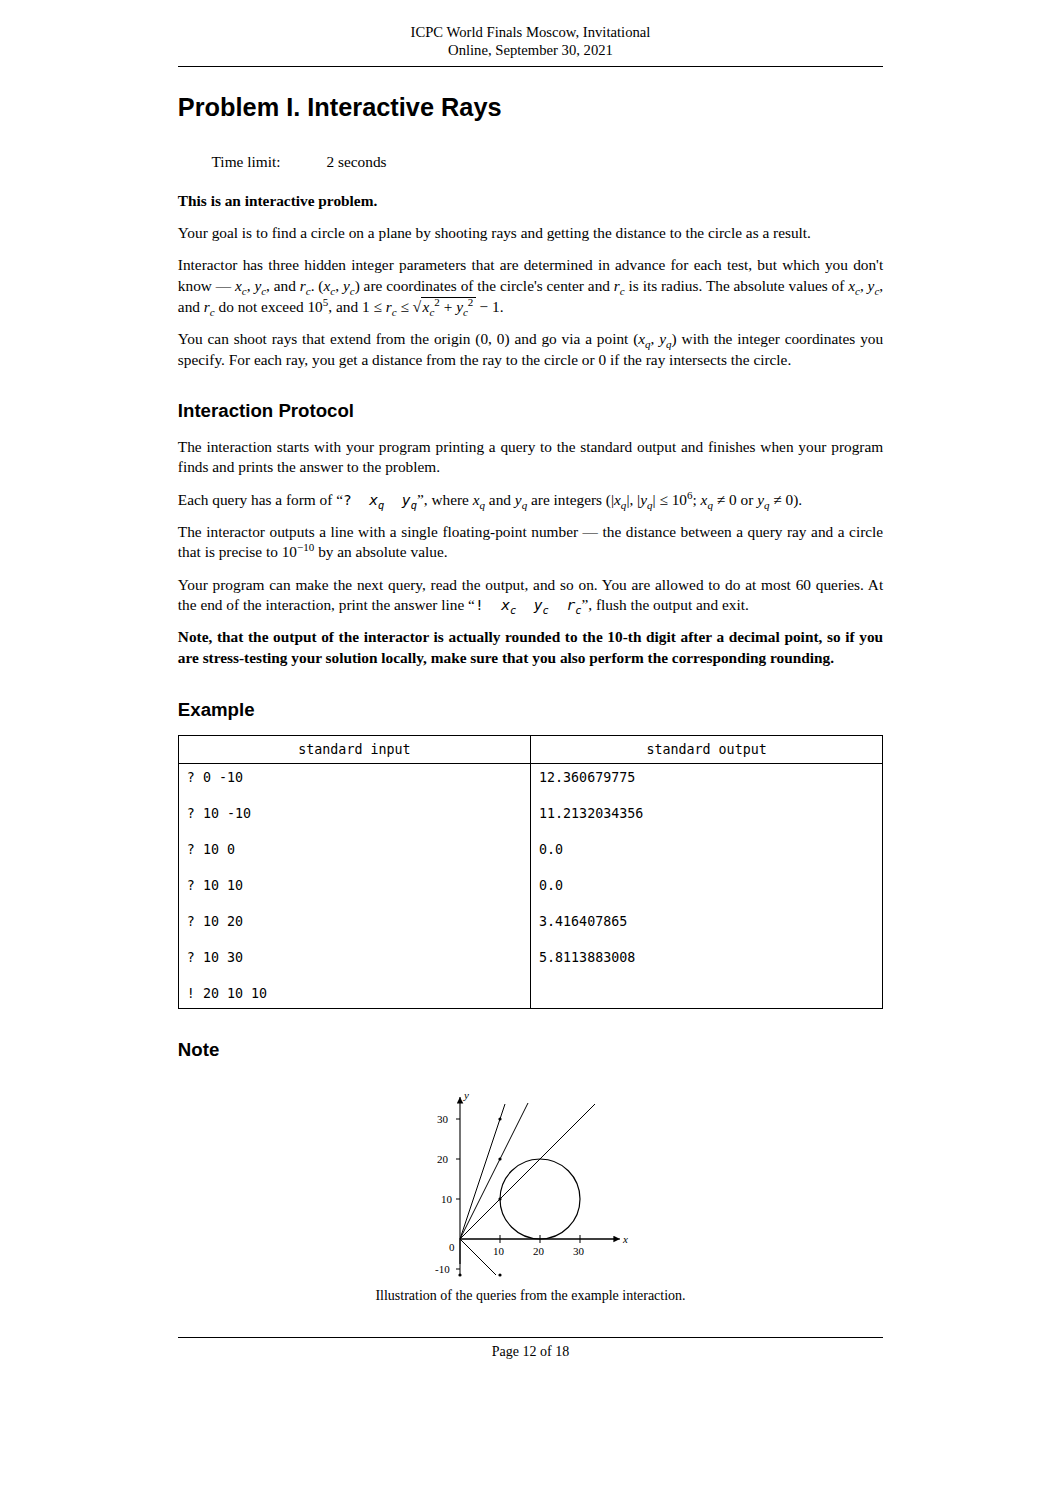ICPC World Finals Moscow, Invitational
Online, September 30, 2021
Problem I. Interactive Rays
Time limit: 2 seconds
This is an interactive problem.
Your goal is to find a circle on a plane by shooting rays and getting the distance to the circle as a result.
Interactor has three hidden integer parameters that are determined in advance for each test, but which you don't know — xc, yc, and rc. (xc, yc) are coordinates of the circle's center and rc is its radius. The absolute values of xc, yc, and rc do not exceed 105, and 1 ≤ rc ≤ √xc2 + yc2 − 1.
You can shoot rays that extend from the origin (0, 0) and go via a point (xq, yq) with the integer coordinates you specify. For each ray, you get a distance from the ray to the circle or 0 if the ray intersects the circle.
Interaction Protocol
The interaction starts with your program printing a query to the standard output and finishes when your program finds and prints the answer to the problem.
Each query has a form of “? xq yq”, where xq and yq are integers (|xq|, |yq| ≤ 106; xq ≠ 0 or yq ≠ 0).
The interactor outputs a line with a single floating-point number — the distance between a query ray and a circle that is precise to 10−10 by an absolute value.
Your program can make the next query, read the output, and so on. You are allowed to do at most 60 queries. At the end of the interaction, print the answer line “! xc yc rc”, flush the output and exit.
Note, that the output of the interactor is actually rounded to the 10-th digit after a decimal point, so if you are stress-testing your solution locally, make sure that you also perform the corresponding rounding.
Example
| standard input | standard output |
| --- | --- |
| ? 0 -10 ? 10 -10 ? 10 0 ? 10 10 ? 10 20 ? 10 30 ! 20 10 10 | 12.360679775 11.2132034356 0.0 0.0 3.416407865 5.8113883008 |
Note
y x 30 20 10 0 -10 10 20 30
Illustration of the queries from the example interaction.
Page 12 of 18